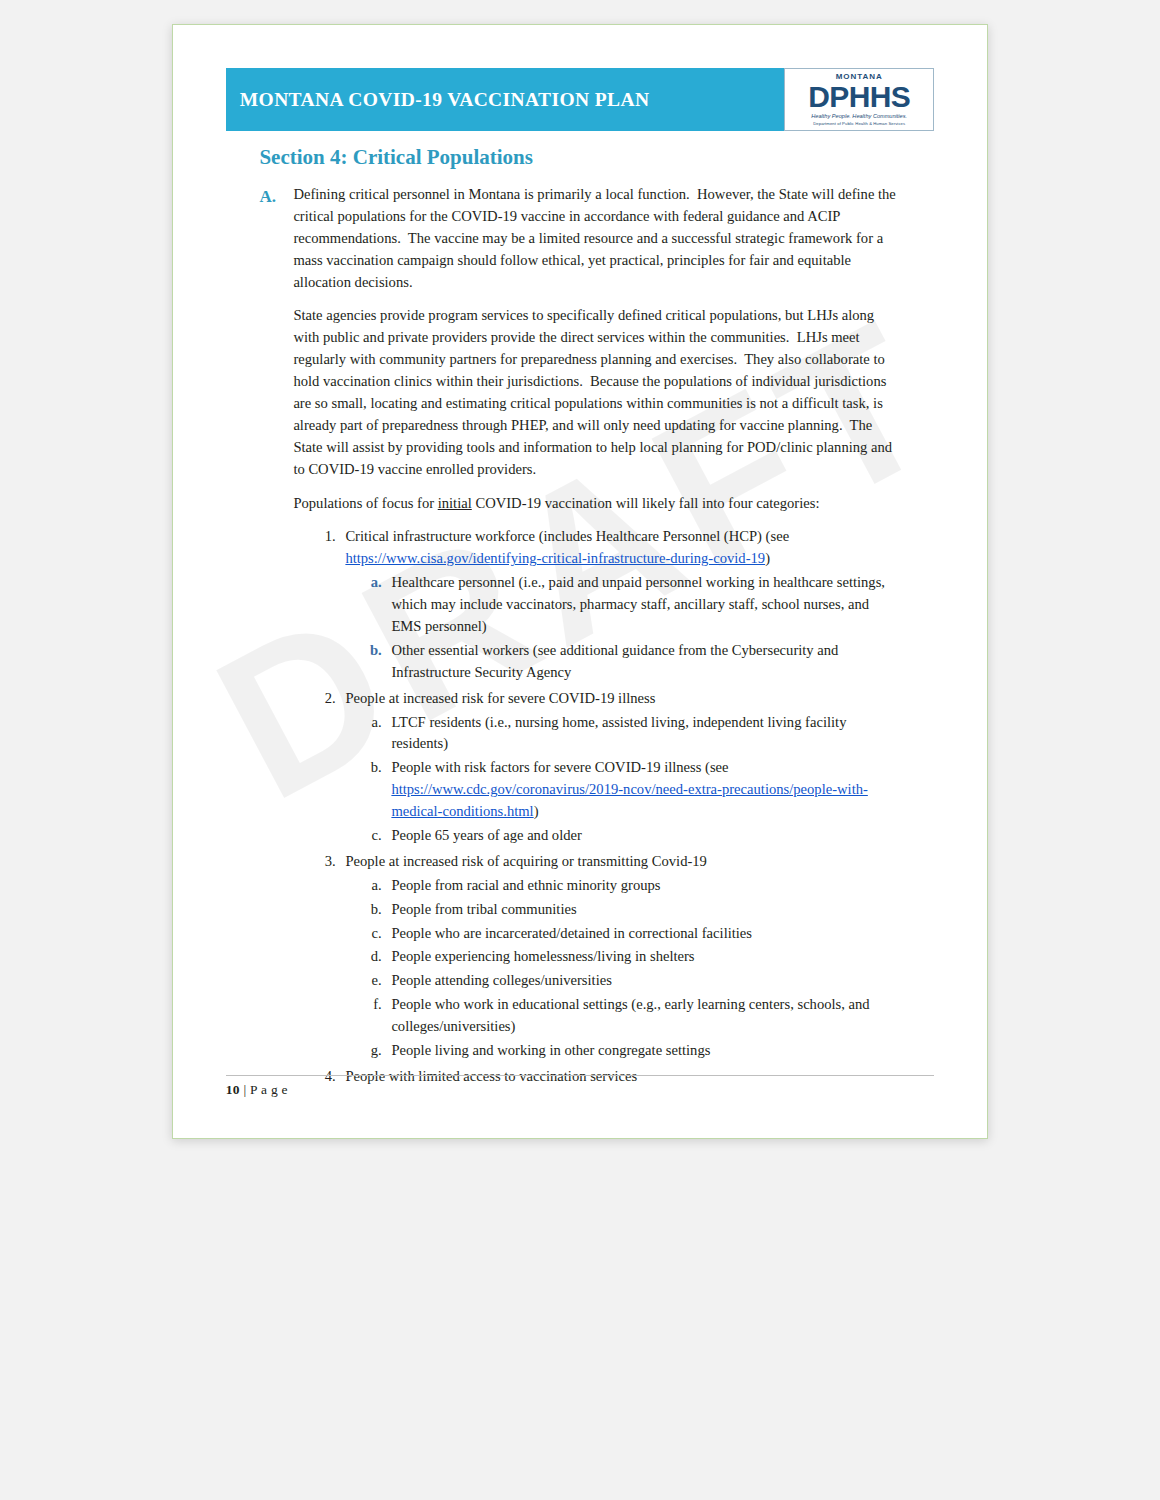DRAFT
Montana COVID-19 Vaccination Plan
MONTANA
DPHHS
Healthy People. Healthy Communities.
Department of Public Health & Human Services
Section 4: Critical Populations
Defining critical personnel in Montana is primarily a local function. However, the State will define the critical populations for the COVID-19 vaccine in accordance with federal guidance and ACIP recommendations. The vaccine may be a limited resource and a successful strategic framework for a mass vaccination campaign should follow ethical, yet practical, principles for fair and equitable allocation decisions.
State agencies provide program services to specifically defined critical populations, but LHJs along with public and private providers provide the direct services within the communities. LHJs meet regularly with community partners for preparedness planning and exercises. They also collaborate to hold vaccination clinics within their jurisdictions. Because the populations of individual jurisdictions are so small, locating and estimating critical populations within communities is not a difficult task, is already part of preparedness through PHEP, and will only need updating for vaccine planning. The State will assist by providing tools and information to help local planning for POD/clinic planning and to COVID-19 vaccine enrolled providers.
Populations of focus for initial COVID-19 vaccination will likely fall into four categories:
Critical infrastructure workforce (includes Healthcare Personnel (HCP) (see https://www.cisa.gov/identifying-critical-infrastructure-during-covid-19)
Healthcare personnel (i.e., paid and unpaid personnel working in healthcare settings, which may include vaccinators, pharmacy staff, ancillary staff, school nurses, and EMS personnel)
Other essential workers (see additional guidance from the Cybersecurity and Infrastructure Security Agency
People at increased risk for severe COVID-19 illness
LTCF residents (i.e., nursing home, assisted living, independent living facility residents)
People with risk factors for severe COVID-19 illness (see https://www.cdc.gov/coronavirus/2019-ncov/need-extra-precautions/people-with-medical-conditions.html)
People 65 years of age and older
People at increased risk of acquiring or transmitting Covid-19
People from racial and ethnic minority groups
People from tribal communities
People who are incarcerated/detained in correctional facilities
People experiencing homelessness/living in shelters
People attending colleges/universities
People who work in educational settings (e.g., early learning centers, schools, and colleges/universities)
People living and working in other congregate settings
People with limited access to vaccination services
10 | P a g e